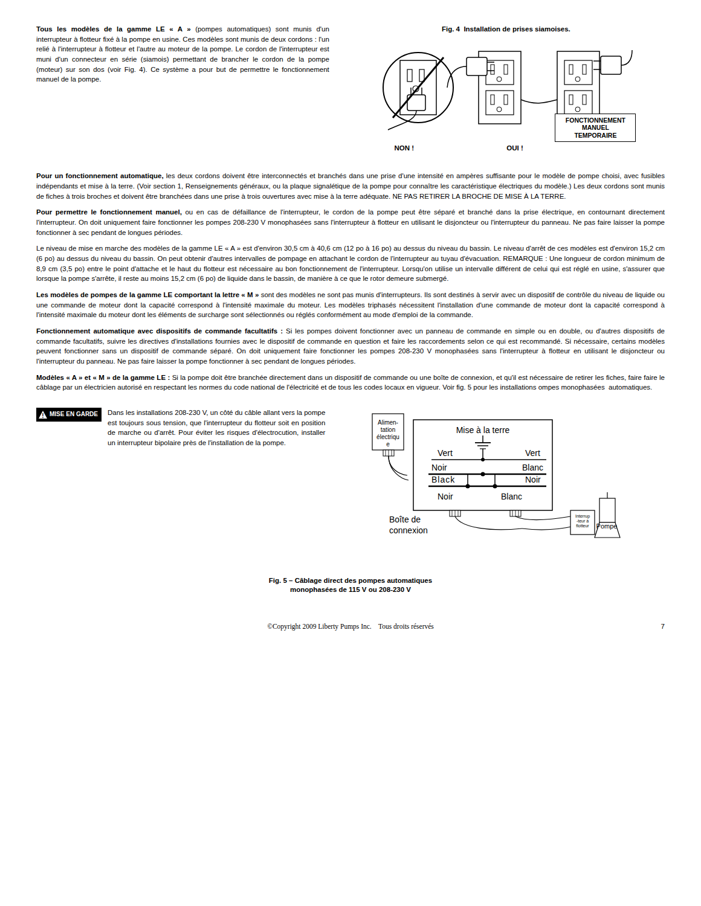Tous les modèles de la gamme LE « A » (pompes automatiques) sont munis d'un interrupteur à flotteur fixé à la pompe en usine. Ces modèles sont munis de deux cordons : l'un relié à l'interrupteur à flotteur et l'autre au moteur de la pompe. Le cordon de l'interrupteur est muni d'un connecteur en série (siamois) permettant de brancher le cordon de la pompe (moteur) sur son dos (voir Fig. 4). Ce système a pour but de permettre le fonctionnement manuel de la pompe.
Fig. 4 Installation de prises siamoises.
FONCTIONNEMENT
MANUEL
TEMPORAIRE
NON ! OUI !
Pour un fonctionnement automatique, les deux cordons doivent être interconnectés et branchés dans une prise d'une intensité en ampères suffisante pour le modèle de pompe choisi, avec fusibles indépendants et mise à la terre. (Voir section 1, Renseignements généraux, ou la plaque signalétique de la pompe pour connaître les caractéristique électriques du modèle.) Les deux cordons sont munis de fiches à trois broches et doivent être branchées dans une prise à trois ouvertures avec mise à la terre adéquate. NE PAS RETIRER LA BROCHE DE MISE À LA TERRE.
Pour permettre le fonctionnement manuel, ou en cas de défaillance de l'interrupteur, le cordon de la pompe peut être séparé et branché dans la prise électrique, en contournant directement l'interrupteur. On doit uniquement faire fonctionner les pompes 208-230 V monophasées sans l'interrupteur à flotteur en utilisant le disjoncteur ou l'interrupteur du panneau. Ne pas faire laisser la pompe fonctionner à sec pendant de longues périodes.
Le niveau de mise en marche des modèles de la gamme LE « A » est d'environ 30,5 cm à 40,6 cm (12 po à 16 po) au dessus du niveau du bassin. Le niveau d'arrêt de ces modèles est d'environ 15,2 cm (6 po) au dessus du niveau du bassin. On peut obtenir d'autres intervalles de pompage en attachant le cordon de l'interrupteur au tuyau d'évacuation. REMARQUE : Une longueur de cordon minimum de 8,9 cm (3,5 po) entre le point d'attache et le haut du flotteur est nécessaire au bon fonctionnement de l'interrupteur. Lorsqu'on utilise un intervalle différent de celui qui est réglé en usine, s'assurer que lorsque la pompe s'arrête, il reste au moins 15,2 cm (6 po) de liquide dans le bassin, de manière à ce que le rotor demeure submergé.
Les modèles de pompes de la gamme LE comportant la lettre « M » sont des modèles ne sont pas munis d'interrupteurs. Ils sont destinés à servir avec un dispositif de contrôle du niveau de liquide ou une commande de moteur dont la capacité correspond à l'intensité maximale du moteur. Les modèles triphasés nécessitent l'installation d'une commande de moteur dont la capacité correspond à l'intensité maximale du moteur dont les éléments de surcharge sont sélectionnés ou réglés conformément au mode d'emploi de la commande.
Fonctionnement automatique avec dispositifs de commande facultatifs : Si les pompes doivent fonctionner avec un panneau de commande en simple ou en double, ou d'autres dispositifs de commande facultatifs, suivre les directives d'installations fournies avec le dispositif de commande en question et faire les raccordements selon ce qui est recommandé. Si nécessaire, certains modèles peuvent fonctionner sans un dispositif de commande séparé. On doit uniquement faire fonctionner les pompes 208-230 V monophasées sans l'interrupteur à flotteur en utilisant le disjoncteur ou l'interrupteur du panneau. Ne pas faire laisser la pompe fonctionner à sec pendant de longues périodes.
Modèles « A » et « M » de la gamme LE : Si la pompe doit être branchée directement dans un dispositif de commande ou une boîte de connexion, et qu'il est nécessaire de retirer les fiches, faire faire le câblage par un électricien autorisé en respectant les normes du code national de l'électricité et de tous les codes locaux en vigueur. Voir fig. 5 pour les installations ompes monophasées automatiques.
! MISE EN GARDE
Dans les installations 208-230 V, un côté du câble allant vers la pompe est toujours sous tension, que l'interrupteur du flotteur soit en position de marche ou d'arrêt. Pour éviter les risques d'électrocution, installer un interrupteur bipolaire près de l'installation de la pompe.
Alimen- tation électriqu e Mise à la terre Vert Vert Noir Blanc Black Noir Noir Blanc Boîte de connexion Interrup -teur à flotteur Pompe
Fig. 5 – Câblage direct des pompes automatiques
monophasées de 115 V ou 208-230 V
©Copyright 2009 Liberty Pumps Inc. Tous droits réservés 7